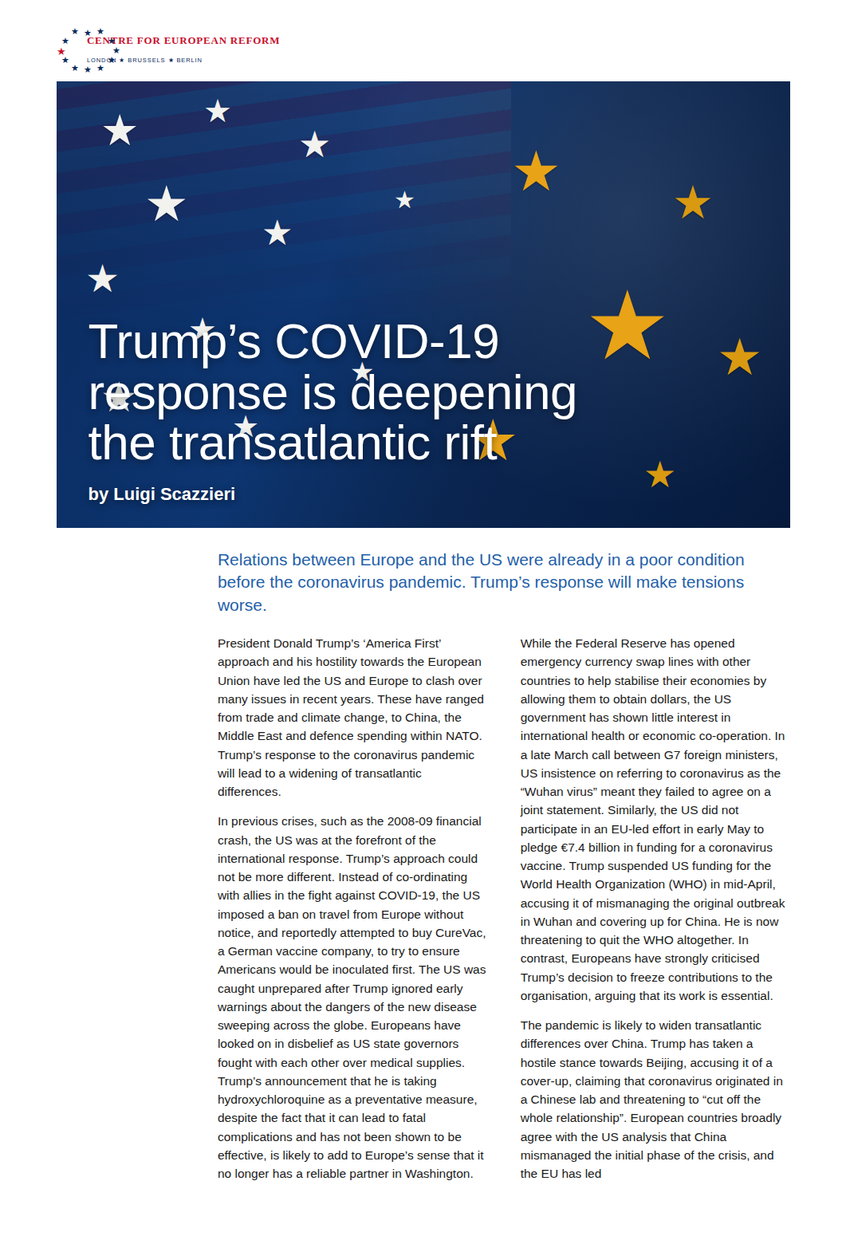★ ★ ★ ★ ★ ★ ★ ★ ★ ★ ★ ★ CENTRE FOR EUROPEAN REFORM
LONDON ★ BRUSSELS ★ BERLIN
★ ★ ★ ★ ★ ★ ★ ★ ★ ★ ★ ★ ★ ★ ★ ★ ★
Trump’s COVID-19 response is deepening the transatlantic rift
by Luigi Scazzieri
Relations between Europe and the US were already in a poor condition before the coronavirus pandemic. Trump’s response will make tensions worse.
President Donald Trump’s ‘America First’ approach and his hostility towards the European Union have led the US and Europe to clash over many issues in recent years. These have ranged from trade and climate change, to China, the Middle East and defence spending within NATO. Trump’s response to the coronavirus pandemic will lead to a widening of transatlantic differences.
In previous crises, such as the 2008-09 financial crash, the US was at the forefront of the international response. Trump’s approach could not be more different. Instead of co-ordinating with allies in the fight against COVID-19, the US imposed a ban on travel from Europe without notice, and reportedly attempted to buy CureVac, a German vaccine company, to try to ensure Americans would be inoculated first. The US was caught unprepared after Trump ignored early warnings about the dangers of the new disease sweeping across the globe. Europeans have looked on in disbelief as US state governors fought with each other over medical supplies. Trump’s announcement that he is taking hydroxychloroquine as a preventative measure, despite the fact that it can lead to fatal complications and has not been shown to be effective, is likely to add to Europe’s sense that it no longer has a reliable partner in Washington.
While the Federal Reserve has opened emergency currency swap lines with other countries to help stabilise their economies by allowing them to obtain dollars, the US government has shown little interest in international health or economic co-operation. In a late March call between G7 foreign ministers, US insistence on referring to coronavirus as the “Wuhan virus” meant they failed to agree on a joint statement. Similarly, the US did not participate in an EU-led effort in early May to pledge €7.4 billion in funding for a coronavirus vaccine. Trump suspended US funding for the World Health Organization (WHO) in mid-April, accusing it of mismanaging the original outbreak in Wuhan and covering up for China. He is now threatening to quit the WHO altogether. In contrast, Europeans have strongly criticised Trump’s decision to freeze contributions to the organisation, arguing that its work is essential.
The pandemic is likely to widen transatlantic differences over China. Trump has taken a hostile stance towards Beijing, accusing it of a cover-up, claiming that coronavirus originated in a Chinese lab and threatening to “cut off the whole relationship”. European countries broadly agree with the US analysis that China mismanaged the initial phase of the crisis, and the EU has led